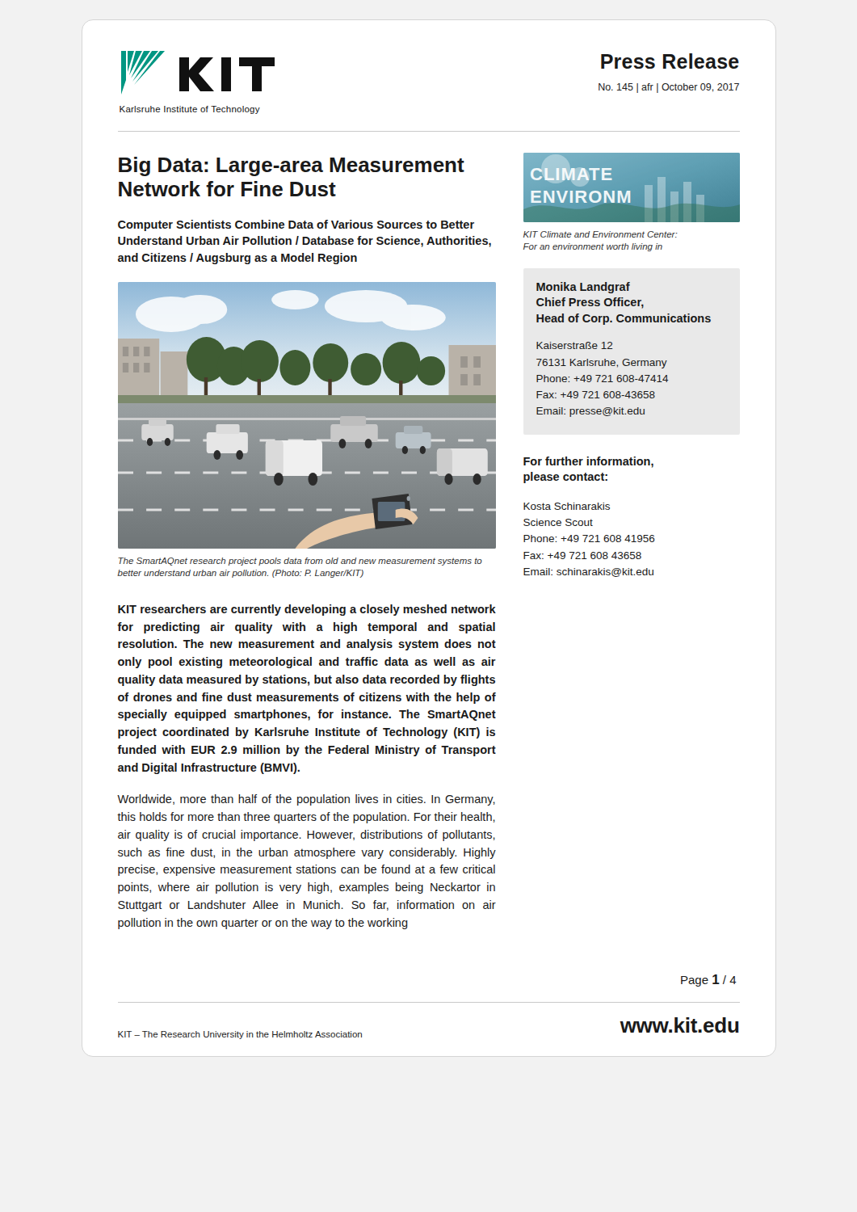Karlsruhe Institute of Technology
Press Release
No. 145 | afr | October 09, 2017
Big Data: Large-area Measurement Network for Fine Dust
Computer Scientists Combine Data of Various Sources to Better Understand Urban Air Pollution / Database for Science, Authorities, and Citizens / Augsburg as a Model Region
The SmartAQnet research project pools data from old and new measurement systems to better understand urban air pollution. (Photo: P. Langer/KIT)
KIT researchers are currently developing a closely meshed network for predicting air quality with a high temporal and spatial resolution. The new measurement and analysis system does not only pool existing meteorological and traffic data as well as air quality data measured by stations, but also data recorded by flights of drones and fine dust measurements of citizens with the help of specially equipped smartphones, for instance. The SmartAQnet project coordinated by Karlsruhe Institute of Technology (KIT) is funded with EUR 2.9 million by the Federal Ministry of Transport and Digital Infrastructure (BMVI).
Worldwide, more than half of the population lives in cities. In Germany, this holds for more than three quarters of the population. For their health, air quality is of crucial importance. However, distributions of pollutants, such as fine dust, in the urban atmosphere vary considerably. Highly precise, expensive measurement stations can be found at a few critical points, where air pollution is very high, examples being Neckartor in Stuttgart or Landshuter Allee in Munich. So far, information on air pollution in the own quarter or on the way to the working
CLIMATE ENVIRONM
KIT Climate and Environment Center:
For an environment worth living in
Monika Landgraf
Chief Press Officer,
Head of Corp. Communications
Kaiserstraße 12
76131 Karlsruhe, Germany
Phone: +49 721 608-47414
Fax: +49 721 608-43658
Email: presse@kit.edu
For further information,
please contact:
Kosta Schinarakis
Science Scout
Phone: +49 721 608 41956
Fax: +49 721 608 43658
Email: schinarakis@kit.edu
Page 1 / 4
KIT – The Research University in the Helmholtz Association
www.kit.edu